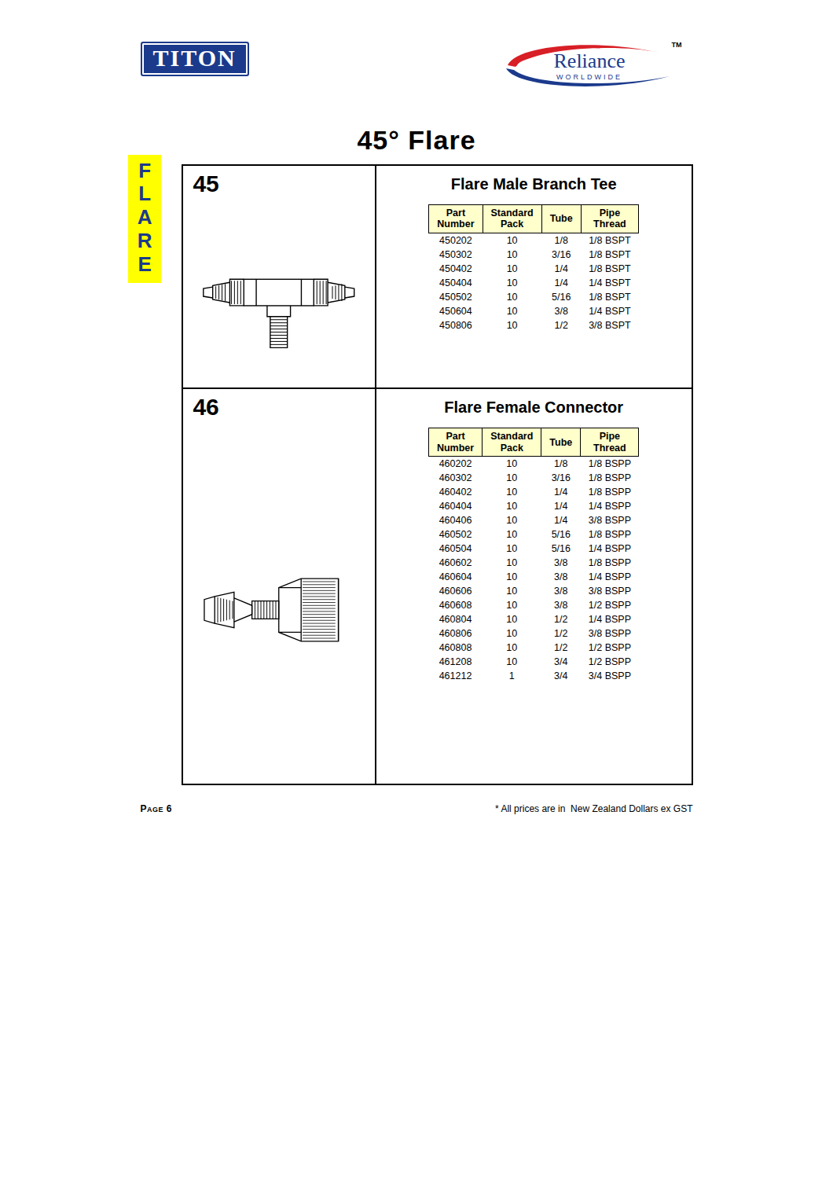TITON
TM Reliance WORLDWIDE
F
L
A
R
E
45° Flare
45
Flare Male Branch Tee
| Part Number | Standard Pack | Tube | Pipe Thread |
| --- | --- | --- | --- |
| 450202 | 10 | 1/8 | 1/8 BSPT |
| 450302 | 10 | 3/16 | 1/8 BSPT |
| 450402 | 10 | 1/4 | 1/8 BSPT |
| 450404 | 10 | 1/4 | 1/4 BSPT |
| 450502 | 10 | 5/16 | 1/8 BSPT |
| 450604 | 10 | 3/8 | 1/4 BSPT |
| 450806 | 10 | 1/2 | 3/8 BSPT |
46
Flare Female Connector
| Part Number | Standard Pack | Tube | Pipe Thread |
| --- | --- | --- | --- |
| 460202 | 10 | 1/8 | 1/8 BSPP |
| 460302 | 10 | 3/16 | 1/8 BSPP |
| 460402 | 10 | 1/4 | 1/8 BSPP |
| 460404 | 10 | 1/4 | 1/4 BSPP |
| 460406 | 10 | 1/4 | 3/8 BSPP |
| 460502 | 10 | 5/16 | 1/8 BSPP |
| 460504 | 10 | 5/16 | 1/4 BSPP |
| 460602 | 10 | 3/8 | 1/8 BSPP |
| 460604 | 10 | 3/8 | 1/4 BSPP |
| 460606 | 10 | 3/8 | 3/8 BSPP |
| 460608 | 10 | 3/8 | 1/2 BSPP |
| 460804 | 10 | 1/2 | 1/4 BSPP |
| 460806 | 10 | 1/2 | 3/8 BSPP |
| 460808 | 10 | 1/2 | 1/2 BSPP |
| 461208 | 10 | 3/4 | 1/2 BSPP |
| 461212 | 1 | 3/4 | 3/4 BSPP |
PAGE 6
* All prices are in New Zealand Dollars ex GST